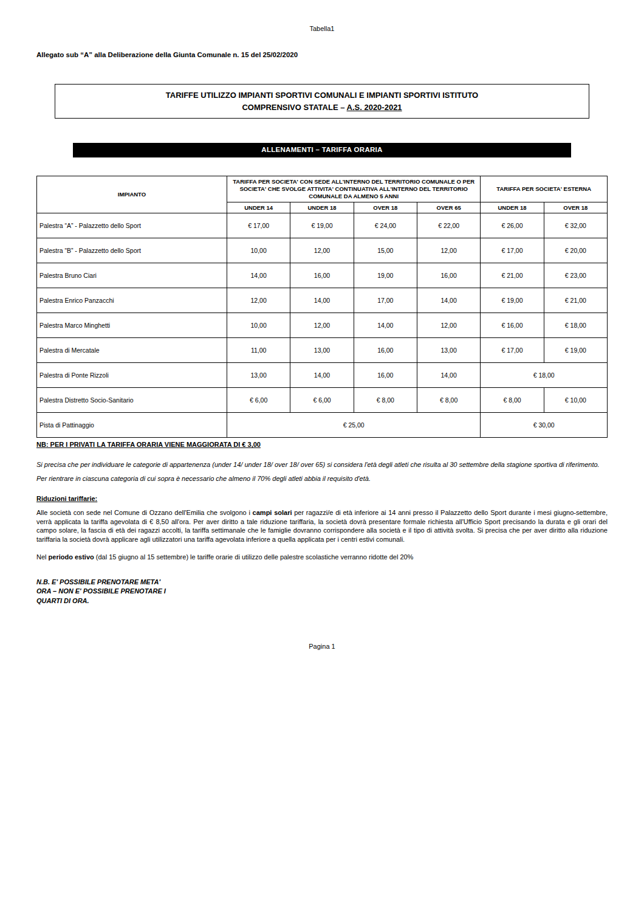Tabella1
Allegato sub “A” alla Deliberazione della Giunta Comunale n. 15 del 25/02/2020
TARIFFE UTILIZZO IMPIANTI SPORTIVI COMUNALI E IMPIANTI SPORTIVI ISTITUTO
COMPRENSIVO STATALE – A.S. 2020-2021
ALLENAMENTI – TARIFFA ORARIA
| IMPIANTO | TARIFFA PER SOCIETA' CON SEDE ALL'INTERNO DEL TERRITORIO COMUNALE O PER SOCIETA' CHE SVOLGE ATTIVITA' CONTINUATIVA ALL'INTERNO DEL TERRITORIO COMUNALE DA ALMENO 5 ANNI | TARIFFA PER SOCIETA' ESTERNA |
| --- | --- | --- |
| UNDER 14 | UNDER 18 | OVER 18 | OVER 65 | UNDER 18 | OVER 18 |
| Palestra “A” - Palazzetto dello Sport | € 17,00 | € 19,00 | € 24,00 | € 22,00 | € 26,00 | € 32,00 |
| Palestra “B” - Palazzetto dello Sport | 10,00 | 12,00 | 15,00 | 12,00 | € 17,00 | € 20,00 |
| Palestra Bruno Ciari | 14,00 | 16,00 | 19,00 | 16,00 | € 21,00 | € 23,00 |
| Palestra Enrico Panzacchi | 12,00 | 14,00 | 17,00 | 14,00 | € 19,00 | € 21,00 |
| Palestra Marco Minghetti | 10,00 | 12,00 | 14,00 | 12,00 | € 16,00 | € 18,00 |
| Palestra di Mercatale | 11,00 | 13,00 | 16,00 | 13,00 | € 17,00 | € 19,00 |
| Palestra di Ponte Rizzoli | 13,00 | 14,00 | 16,00 | 14,00 | € 18,00 |
| Palestra Distretto Socio-Sanitario | € 6,00 | € 6,00 | € 8,00 | € 8,00 | € 8,00 | € 10,00 |
| Pista di Pattinaggio | € 25,00 | € 30,00 |
NB: PER I PRIVATI LA TARIFFA ORARIA VIENE MAGGIORATA DI € 3,00
Si precisa che per individuare le categorie di appartenenza (under 14/ under 18/ over 18/ over 65) si considera l'età degli atleti che risulta al 30 settembre della stagione sportiva di riferimento.
Per rientrare in ciascuna categoria di cui sopra è necessario che almeno il 70% degli atleti abbia il requisito d'età.
Riduzioni tariffarie:
Alle società con sede nel Comune di Ozzano dell'Emilia che svolgono i campi solari per ragazzi/e di età inferiore ai 14 anni presso il Palazzetto dello Sport durante i mesi giugno-settembre, verrà applicata la tariffa agevolata di € 8,50 all'ora. Per aver diritto a tale riduzione tariffaria, la società dovrà presentare formale richiesta all'Ufficio Sport precisando la durata e gli orari del campo solare, la fascia di età dei ragazzi accolti, la tariffa settimanale che le famiglie dovranno corrispondere alla società e il tipo di attività svolta. Si precisa che per aver diritto alla riduzione tariffaria la società dovrà applicare agli utilizzatori una tariffa agevolata inferiore a quella applicata per i centri estivi comunali.
Nel periodo estivo (dal 15 giugno al 15 settembre) le tariffe orarie di utilizzo delle palestre scolastiche verranno ridotte del 20%
N.B. E' POSSIBILE PRENOTARE META'
ORA – NON E' POSSIBILE PRENOTARE I
QUARTI DI ORA.
Pagina 1